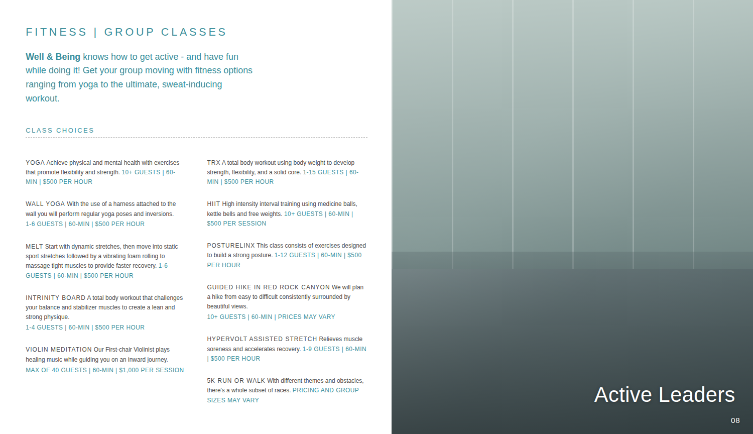Fitness | Group Classes
Well & Being knows how to get active - and have fun while doing it! Get your group moving with fitness options ranging from yoga to the ultimate, sweat-inducing workout.
Class Choices
Yoga Achieve physical and mental health with exercises that promote flexibility and strength. 10+ GUESTS | 60-MIN | $500 PER HOUR
Wall Yoga With the use of a harness attached to the wall you will perform regular yoga poses and inversions. 1-6 GUESTS | 60-MIN | $500 PER HOUR
Melt Start with dynamic stretches, then move into static sport stretches followed by a vibrating foam rolling to massage tight muscles to provide faster recovery. 1-6 GUESTS | 60-MIN | $500 PER HOUR
Intrinity Board A total body workout that challenges your balance and stabilizer muscles to create a lean and strong physique. 1-4 GUESTS | 60-MIN | $500 PER HOUR
Violin Meditation Our First-chair Violinist plays healing music while guiding you on an inward journey. MAX OF 40 GUESTS | 60-MIN | $1,000 PER SESSION
TRX A total body workout using body weight to develop strength, flexibility, and a solid core. 1-15 GUESTS | 60-MIN | $500 PER HOUR
HIIT High intensity interval training using medicine balls, kettle bells and free weights. 10+ GUESTS | 60-MIN | $500 PER SESSION
Posturelinx This class consists of exercises designed to build a strong posture. 1-12 GUESTS | 60-MIN | $500 PER HOUR
Guided Hike in Red Rock Canyon We will plan a hike from easy to difficult consistently surrounded by beautiful views. 10+ GUESTS | 60-MIN | PRICES MAY VARY
Hypervolt Assisted Stretch Relieves muscle soreness and accelerates recovery. 1-9 GUESTS | 60-MIN | $500 PER HOUR
5K Run or Walk With different themes and obstacles, there's a whole subset of races. PRICING AND GROUP SIZES MAY VARY
Active Leaders
08